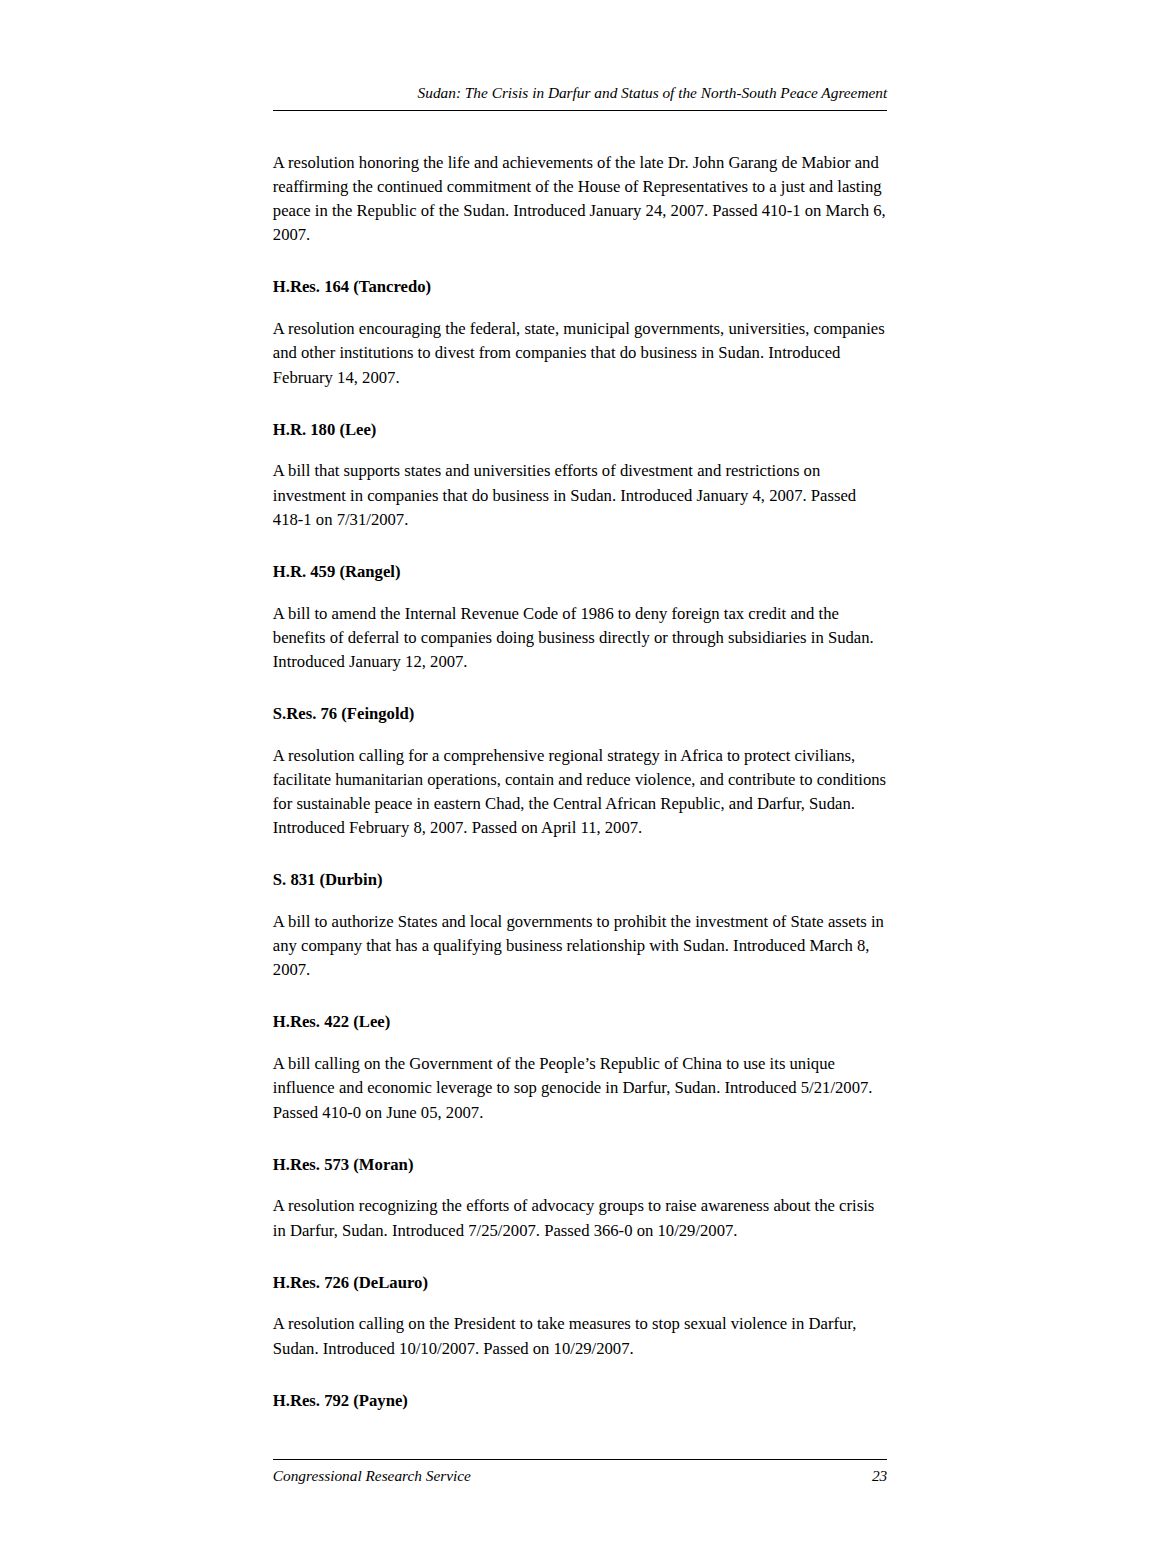Sudan: The Crisis in Darfur and Status of the North-South Peace Agreement
A resolution honoring the life and achievements of the late Dr. John Garang de Mabior and reaffirming the continued commitment of the House of Representatives to a just and lasting peace in the Republic of the Sudan. Introduced January 24, 2007. Passed 410-1 on March 6, 2007.
H.Res. 164 (Tancredo)
A resolution encouraging the federal, state, municipal governments, universities, companies and other institutions to divest from companies that do business in Sudan. Introduced February 14, 2007.
H.R. 180 (Lee)
A bill that supports states and universities efforts of divestment and restrictions on investment in companies that do business in Sudan. Introduced January 4, 2007. Passed 418-1 on 7/31/2007.
H.R. 459 (Rangel)
A bill to amend the Internal Revenue Code of 1986 to deny foreign tax credit and the benefits of deferral to companies doing business directly or through subsidiaries in Sudan. Introduced January 12, 2007.
S.Res. 76 (Feingold)
A resolution calling for a comprehensive regional strategy in Africa to protect civilians, facilitate humanitarian operations, contain and reduce violence, and contribute to conditions for sustainable peace in eastern Chad, the Central African Republic, and Darfur, Sudan. Introduced February 8, 2007. Passed on April 11, 2007.
S. 831 (Durbin)
A bill to authorize States and local governments to prohibit the investment of State assets in any company that has a qualifying business relationship with Sudan. Introduced March 8, 2007.
H.Res. 422 (Lee)
A bill calling on the Government of the People’s Republic of China to use its unique influence and economic leverage to sop genocide in Darfur, Sudan. Introduced 5/21/2007. Passed 410-0 on June 05, 2007.
H.Res. 573 (Moran)
A resolution recognizing the efforts of advocacy groups to raise awareness about the crisis in Darfur, Sudan. Introduced 7/25/2007. Passed 366-0 on 10/29/2007.
H.Res. 726 (DeLauro)
A resolution calling on the President to take measures to stop sexual violence in Darfur, Sudan. Introduced 10/10/2007. Passed on 10/29/2007.
H.Res. 792 (Payne)
Congressional Research Service 23